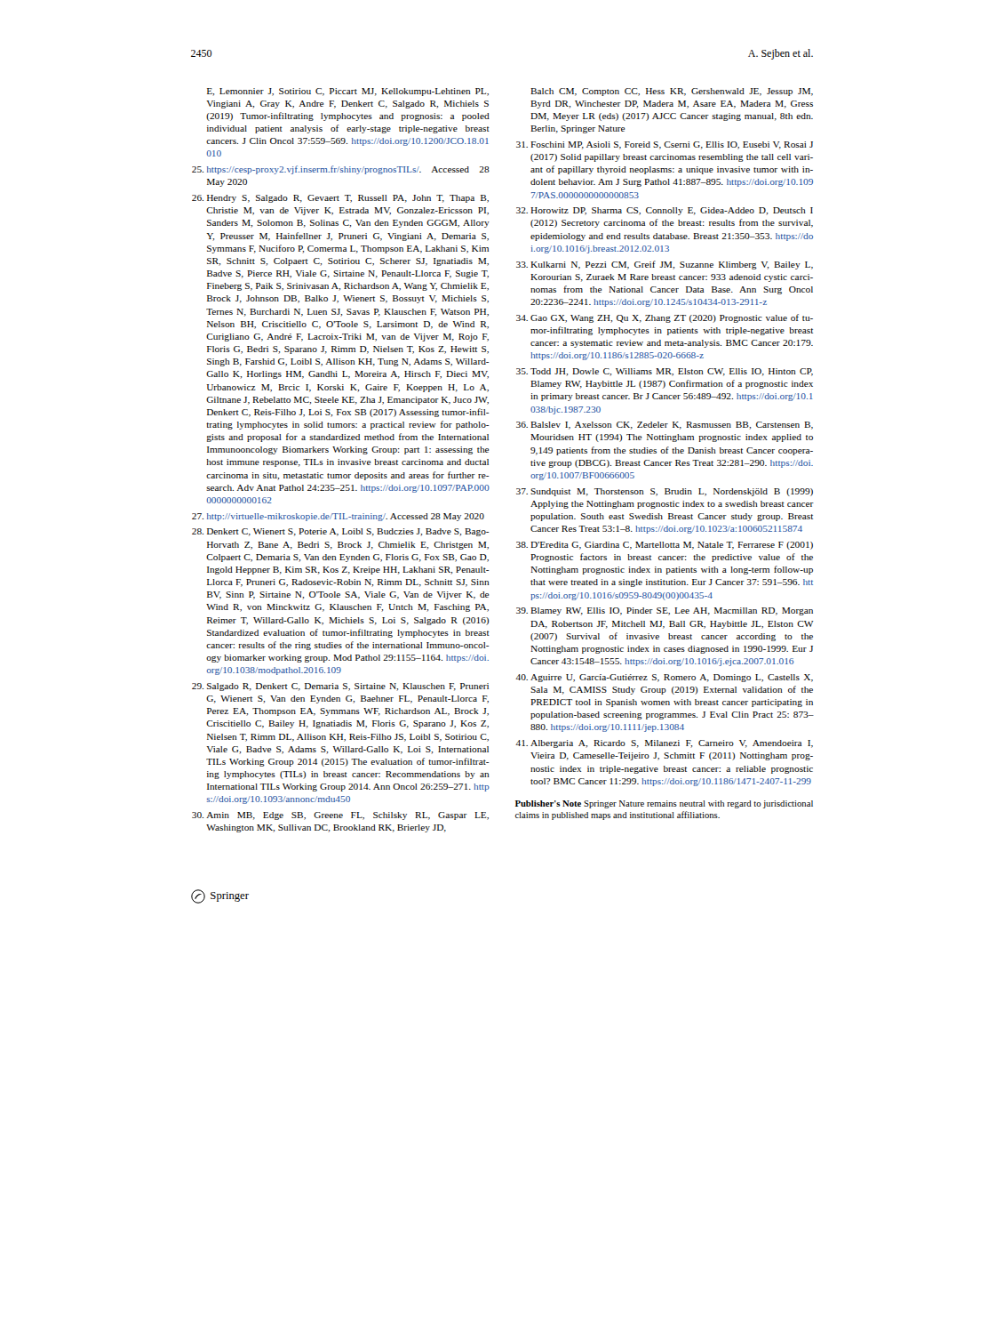2450 A. Sejben et al.
E, Lemonnier J, Sotiriou C, Piccart MJ, Kellokumpu-Lehtinen PL, Vingiani A, Gray K, Andre F, Denkert C, Salgado R, Michiels S (2019) Tumor-infiltrating lymphocytes and prognosis: a pooled individual patient analysis of early-stage triple-negative breast cancers. J Clin Oncol 37:559–569. https://doi.org/10.1200/JCO.18.01010
25. https://cesp-proxy2.vjf.inserm.fr/shiny/prognosTILs/. Accessed 28 May 2020
26. Hendry S, Salgado R, Gevaert T, Russell PA, John T, Thapa B, Christie M, van de Vijver K, Estrada MV, Gonzalez-Ericsson PI, Sanders M, Solomon B, Solinas C, Van den Eynden GGGM, Allory Y, Preusser M, Hainfellner J, Pruneri G, Vingiani A, Demaria S, Symmans F, Nuciforo P, Comerma L, Thompson EA, Lakhani S, Kim SR, Schnitt S, Colpaert C, Sotiriou C, Scherer SJ, Ignatiadis M, Badve S, Pierce RH, Viale G, Sirtaine N, Penault-Llorca F, Sugie T, Fineberg S, Paik S, Srinivasan A, Richardson A, Wang Y, Chmielik E, Brock J, Johnson DB, Balko J, Wienert S, Bossuyt V, Michiels S, Ternes N, Burchardi N, Luen SJ, Savas P, Klauschen F, Watson PH, Nelson BH, Criscitiello C, O'Toole S, Larsimont D, de Wind R, Curigliano G, André F, Lacroix-Triki M, van de Vijver M, Rojo F, Floris G, Bedri S, Sparano J, Rimm D, Nielsen T, Kos Z, Hewitt S, Singh B, Farshid G, Loibl S, Allison KH, Tung N, Adams S, Willard-Gallo K, Horlings HM, Gandhi L, Moreira A, Hirsch F, Dieci MV, Urbanowicz M, Brcic I, Korski K, Gaire F, Koeppen H, Lo A, Giltnane J, Rebelatto MC, Steele KE, Zha J, Emancipator K, Juco JW, Denkert C, Reis-Filho J, Loi S, Fox SB (2017) Assessing tumor-infiltrating lymphocytes in solid tumors: a practical review for pathologists and proposal for a standardized method from the International Immunooncology Biomarkers Working Group: part 1: assessing the host immune response, TILs in invasive breast carcinoma and ductal carcinoma in situ, metastatic tumor deposits and areas for further research. Adv Anat Pathol 24:235–251. https://doi.org/10.1097/PAP.0000000000000162
27. http://virtuelle-mikroskopie.de/TIL-training/. Accessed 28 May 2020
28. Denkert C, Wienert S, Poterie A, Loibl S, Budczies J, Badve S, Bago-Horvath Z, Bane A, Bedri S, Brock J, Chmielik E, Christgen M, Colpaert C, Demaria S, Van den Eynden G, Floris G, Fox SB, Gao D, Ingold Heppner B, Kim SR, Kos Z, Kreipe HH, Lakhani SR, Penault-Llorca F, Pruneri G, Radosevic-Robin N, Rimm DL, Schnitt SJ, Sinn BV, Sinn P, Sirtaine N, O'Toole SA, Viale G, Van de Vijver K, de Wind R, von Minckwitz G, Klauschen F, Untch M, Fasching PA, Reimer T, Willard-Gallo K, Michiels S, Loi S, Salgado R (2016) Standardized evaluation of tumor-infiltrating lymphocytes in breast cancer: results of the ring studies of the international Immuno-oncology biomarker working group. Mod Pathol 29:1155–1164. https://doi.org/10.1038/modpathol.2016.109
29. Salgado R, Denkert C, Demaria S, Sirtaine N, Klauschen F, Pruneri G, Wienert S, Van den Eynden G, Baehner FL, Penault-Llorca F, Perez EA, Thompson EA, Symmans WF, Richardson AL, Brock J, Criscitiello C, Bailey H, Ignatiadis M, Floris G, Sparano J, Kos Z, Nielsen T, Rimm DL, Allison KH, Reis-Filho JS, Loibl S, Sotiriou C, Viale G, Badve S, Adams S, Willard-Gallo K, Loi S, International TILs Working Group 2014 (2015) The evaluation of tumor-infiltrating lymphocytes (TILs) in breast cancer: Recommendations by an International TILs Working Group 2014. Ann Oncol 26:259–271. https://doi.org/10.1093/annonc/mdu450
30. Amin MB, Edge SB, Greene FL, Schilsky RL, Gaspar LE, Washington MK, Sullivan DC, Brookland RK, Brierley JD,
Balch CM, Compton CC, Hess KR, Gershenwald JE, Jessup JM, Byrd DR, Winchester DP, Madera M, Asare EA, Madera M, Gress DM, Meyer LR (eds) (2017) AJCC Cancer staging manual, 8th edn. Berlin, Springer Nature
31. Foschini MP, Asioli S, Foreid S, Cserni G, Ellis IO, Eusebi V, Rosai J (2017) Solid papillary breast carcinomas resembling the tall cell variant of papillary thyroid neoplasms: a unique invasive tumor with indolent behavior. Am J Surg Pathol 41:887–895. https://doi.org/10.1097/PAS.0000000000000853
32. Horowitz DP, Sharma CS, Connolly E, Gidea-Addeo D, Deutsch I (2012) Secretory carcinoma of the breast: results from the survival, epidemiology and end results database. Breast 21:350–353. https://doi.org/10.1016/j.breast.2012.02.013
33. Kulkarni N, Pezzi CM, Greif JM, Suzanne Klimberg V, Bailey L, Korourian S, Zuraek M Rare breast cancer: 933 adenoid cystic carcinomas from the National Cancer Data Base. Ann Surg Oncol 20:2236–2241. https://doi.org/10.1245/s10434-013-2911-z
34. Gao GX, Wang ZH, Qu X, Zhang ZT (2020) Prognostic value of tumor-infiltrating lymphocytes in patients with triple-negative breast cancer: a systematic review and meta-analysis. BMC Cancer 20:179. https://doi.org/10.1186/s12885-020-6668-z
35. Todd JH, Dowle C, Williams MR, Elston CW, Ellis IO, Hinton CP, Blamey RW, Haybittle JL (1987) Confirmation of a prognostic index in primary breast cancer. Br J Cancer 56:489–492. https://doi.org/10.1038/bjc.1987.230
36. Balslev I, Axelsson CK, Zedeler K, Rasmussen BB, Carstensen B, Mouridsen HT (1994) The Nottingham prognostic index applied to 9,149 patients from the studies of the Danish breast Cancer cooperative group (DBCG). Breast Cancer Res Treat 32:281–290. https://doi.org/10.1007/BF00666005
37. Sundquist M, Thorstenson S, Brudin L, Nordenskjöld B (1999) Applying the Nottingham prognostic index to a swedish breast cancer population. South east Swedish Breast Cancer study group. Breast Cancer Res Treat 53:1–8. https://doi.org/10.1023/a:1006052115874
38. D'Eredita G, Giardina C, Martellotta M, Natale T, Ferrarese F (2001) Prognostic factors in breast cancer: the predictive value of the Nottingham prognostic index in patients with a long-term follow-up that were treated in a single institution. Eur J Cancer 37: 591–596. https://doi.org/10.1016/s0959-8049(00)00435-4
39. Blamey RW, Ellis IO, Pinder SE, Lee AH, Macmillan RD, Morgan DA, Robertson JF, Mitchell MJ, Ball GR, Haybittle JL, Elston CW (2007) Survival of invasive breast cancer according to the Nottingham prognostic index in cases diagnosed in 1990-1999. Eur J Cancer 43:1548–1555. https://doi.org/10.1016/j.ejca.2007.01.016
40. Aguirre U, García-Gutiérrez S, Romero A, Domingo L, Castells X, Sala M, CAMISS Study Group (2019) External validation of the PREDICT tool in Spanish women with breast cancer participating in population-based screening programmes. J Eval Clin Pract 25: 873–880. https://doi.org/10.1111/jep.13084
41. Albergaria A, Ricardo S, Milanezi F, Carneiro V, Amendoeira I, Vieira D, Cameselle-Teijeiro J, Schmitt F (2011) Nottingham prognostic index in triple-negative breast cancer: a reliable prognostic tool? BMC Cancer 11:299. https://doi.org/10.1186/1471-2407-11-299
Publisher's Note Springer Nature remains neutral with regard to jurisdictional claims in published maps and institutional affiliations.
Springer